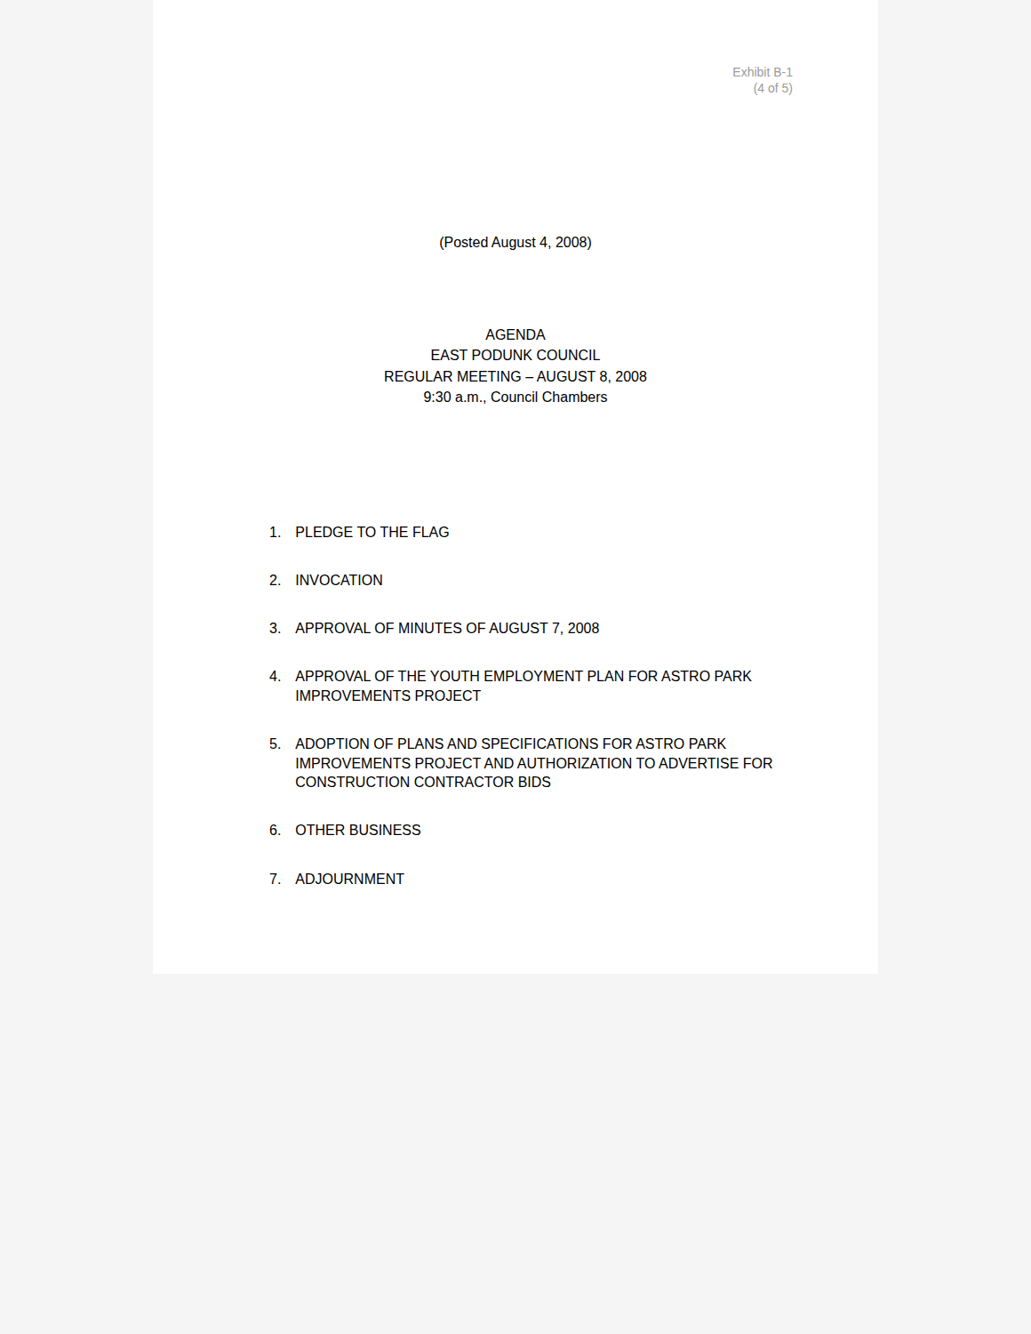Exhibit B-1(4 of 5)
(Posted August 4, 2008)
Agenda East Podunk Council Regular Meeting – August 8, 2008 9:30 a.m., Council Chambers
Pledge to the Flag
Invocation
Approval of Minutes of August 7, 2008
Approval of the Youth Employment Plan for Astro Park Improvements Project
Adoption of Plans and Specifications for Astro Park Improvements Project and Authorization to Advertise for Construction Contractor Bids
Other Business
Adjournment